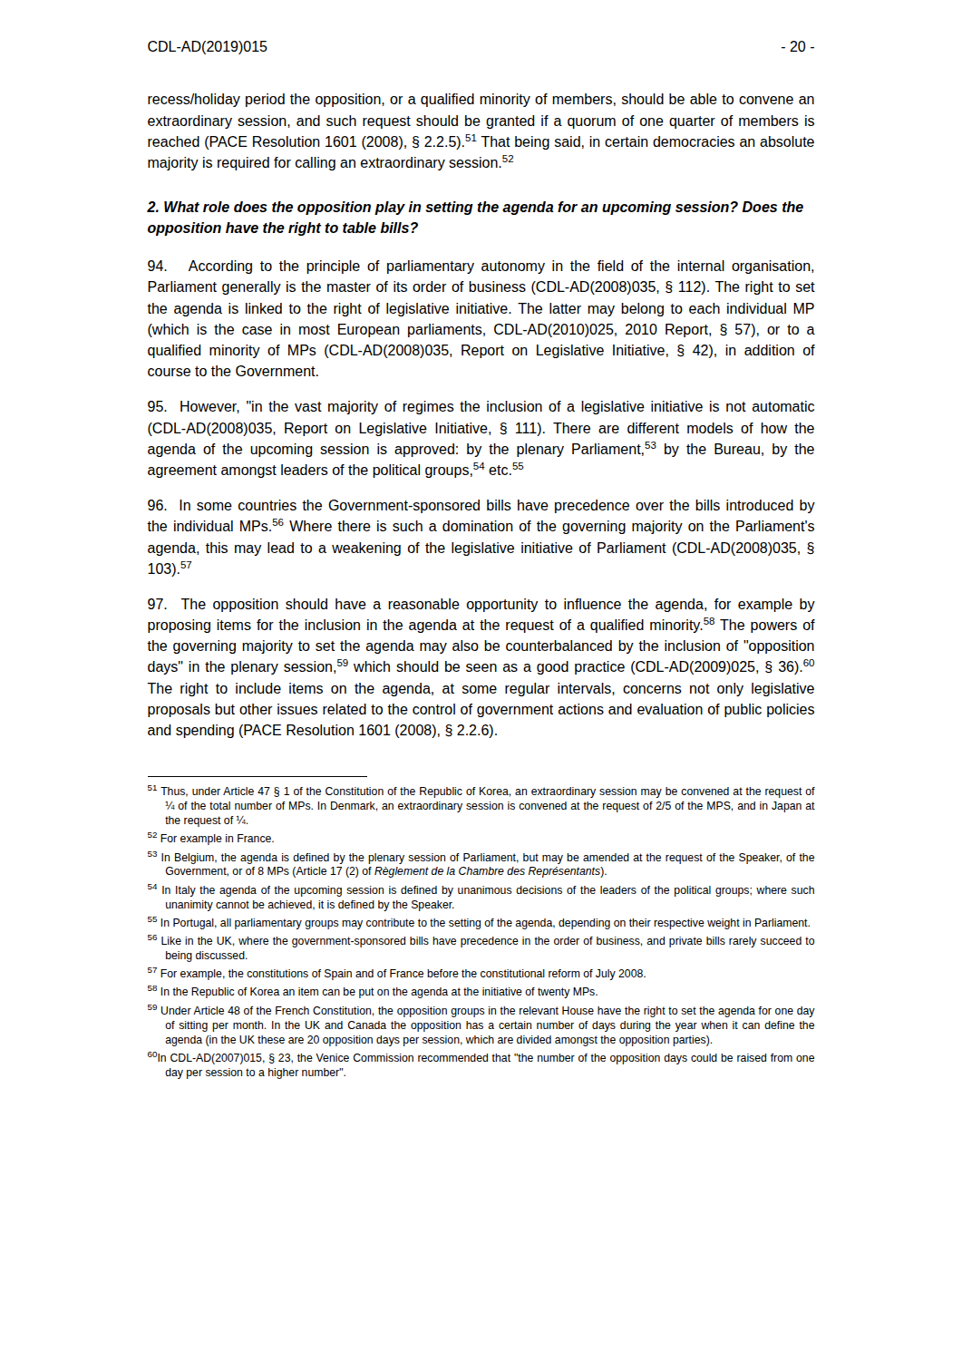CDL-AD(2019)015
- 20 -
recess/holiday period the opposition, or a qualified minority of members, should be able to convene an extraordinary session, and such request should be granted if a quorum of one quarter of members is reached (PACE Resolution 1601 (2008), § 2.2.5).51 That being said, in certain democracies an absolute majority is required for calling an extraordinary session.52
2. What role does the opposition play in setting the agenda for an upcoming session? Does the opposition have the right to table bills?
94. According to the principle of parliamentary autonomy in the field of the internal organisation, Parliament generally is the master of its order of business (CDL-AD(2008)035, § 112). The right to set the agenda is linked to the right of legislative initiative. The latter may belong to each individual MP (which is the case in most European parliaments, CDL-AD(2010)025, 2010 Report, § 57), or to a qualified minority of MPs (CDL-AD(2008)035, Report on Legislative Initiative, § 42), in addition of course to the Government.
95. However, "in the vast majority of regimes the inclusion of a legislative initiative is not automatic (CDL-AD(2008)035, Report on Legislative Initiative, § 111). There are different models of how the agenda of the upcoming session is approved: by the plenary Parliament,53 by the Bureau, by the agreement amongst leaders of the political groups,54 etc.55
96. In some countries the Government-sponsored bills have precedence over the bills introduced by the individual MPs.56 Where there is such a domination of the governing majority on the Parliament's agenda, this may lead to a weakening of the legislative initiative of Parliament (CDL-AD(2008)035, § 103).57
97. The opposition should have a reasonable opportunity to influence the agenda, for example by proposing items for the inclusion in the agenda at the request of a qualified minority.58 The powers of the governing majority to set the agenda may also be counterbalanced by the inclusion of "opposition days" in the plenary session,59 which should be seen as a good practice (CDL-AD(2009)025, § 36).60 The right to include items on the agenda, at some regular intervals, concerns not only legislative proposals but other issues related to the control of government actions and evaluation of public policies and spending (PACE Resolution 1601 (2008), § 2.2.6).
51 Thus, under Article 47 § 1 of the Constitution of the Republic of Korea, an extraordinary session may be convened at the request of ¼ of the total number of MPs. In Denmark, an extraordinary session is convened at the request of 2/5 of the MPS, and in Japan at the request of ¼.
52 For example in France.
53 In Belgium, the agenda is defined by the plenary session of Parliament, but may be amended at the request of the Speaker, of the Government, or of 8 MPs (Article 17 (2) of Règlement de la Chambre des Représentants).
54 In Italy the agenda of the upcoming session is defined by unanimous decisions of the leaders of the political groups; where such unanimity cannot be achieved, it is defined by the Speaker.
55 In Portugal, all parliamentary groups may contribute to the setting of the agenda, depending on their respective weight in Parliament.
56 Like in the UK, where the government-sponsored bills have precedence in the order of business, and private bills rarely succeed to being discussed.
57 For example, the constitutions of Spain and of France before the constitutional reform of July 2008.
58 In the Republic of Korea an item can be put on the agenda at the initiative of twenty MPs.
59 Under Article 48 of the French Constitution, the opposition groups in the relevant House have the right to set the agenda for one day of sitting per month. In the UK and Canada the opposition has a certain number of days during the year when it can define the agenda (in the UK these are 20 opposition days per session, which are divided amongst the opposition parties).
60In CDL-AD(2007)015, § 23, the Venice Commission recommended that "the number of the opposition days could be raised from one day per session to a higher number".